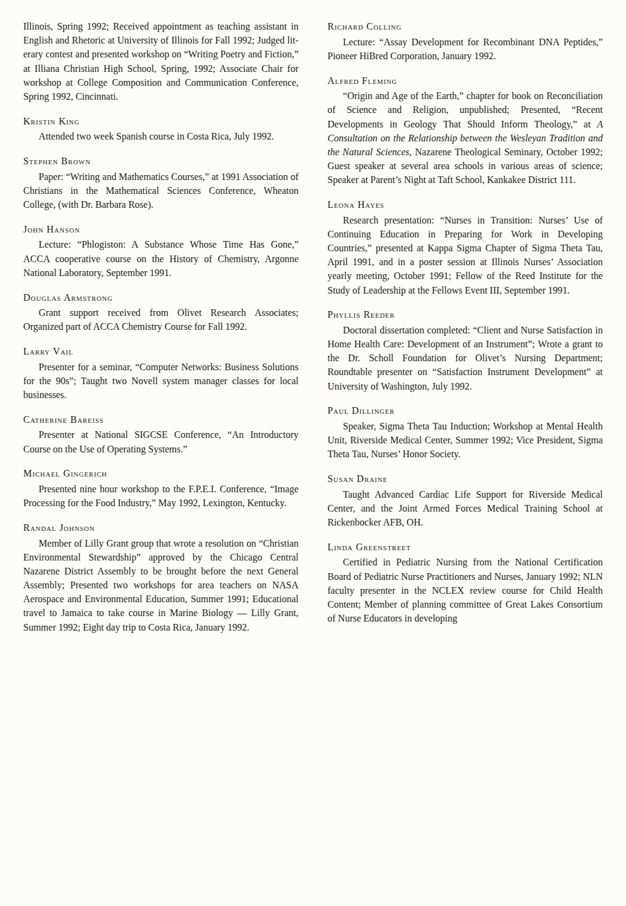Illinois, Spring 1992; Received appointment as teaching assistant in English and Rhetoric at University of Illinois for Fall 1992; Judged literary contest and presented workshop on “Writing Poetry and Fiction,” at Illiana Christian High School, Spring, 1992; Associate Chair for workshop at College Composition and Communication Conference, Spring 1992, Cincinnati.
Kristin King
Attended two week Spanish course in Costa Rica, July 1992.
Stephen Brown
Paper: “Writing and Mathematics Courses,” at 1991 Association of Christians in the Mathematical Sciences Conference, Wheaton College, (with Dr. Barbara Rose).
John Hanson
Lecture: “Phlogiston: A Substance Whose Time Has Gone,” ACCA cooperative course on the History of Chemistry, Argonne National Laboratory, September 1991.
Douglas Armstrong
Grant support received from Olivet Research Associates; Organized part of ACCA Chemistry Course for Fall 1992.
Larry Vail
Presenter for a seminar, “Computer Networks: Business Solutions for the 90s”; Taught two Novell system manager classes for local businesses.
Catherine Bareiss
Presenter at National SIGCSE Conference, “An Introductory Course on the Use of Operating Systems.”
Michael Gingerich
Presented nine hour workshop to the F.P.E.I. Conference, “Image Processing for the Food Industry,” May 1992, Lexington, Kentucky.
Randal Johnson
Member of Lilly Grant group that wrote a resolution on “Christian Environmental Stewardship” approved by the Chicago Central Nazarene District Assembly to be brought before the next General Assembly; Presented two workshops for area teachers on NASA Aerospace and Environmental Education, Summer 1991; Educational travel to Jamaica to take course in Marine Biology — Lilly Grant, Summer 1992; Eight day trip to Costa Rica, January 1992.
Richard Colling
Lecture: “Assay Development for Recombinant DNA Peptides,” Pioneer HiBred Corporation, January 1992.
Alfred Fleming
“Origin and Age of the Earth,” chapter for book on Reconciliation of Science and Religion, unpublished; Presented, “Recent Developments in Geology That Should Inform Theology,” at A Consultation on the Relationship between the Wesleyan Tradition and the Natural Sciences, Nazarene Theological Seminary, October 1992; Guest speaker at several area schools in various areas of science; Speaker at Parent’s Night at Taft School, Kankakee District 111.
Leona Hayes
Research presentation: “Nurses in Transition: Nurses’ Use of Continuing Education in Preparing for Work in Developing Countries,” presented at Kappa Sigma Chapter of Sigma Theta Tau, April 1991, and in a poster session at Illinois Nurses’ Association yearly meeting, October 1991; Fellow of the Reed Institute for the Study of Leadership at the Fellows Event III, September 1991.
Phyllis Reeder
Doctoral dissertation completed: “Client and Nurse Satisfaction in Home Health Care: Development of an Instrument”; Wrote a grant to the Dr. Scholl Foundation for Olivet’s Nursing Department; Roundtable presenter on “Satisfaction Instrument Development” at University of Washington, July 1992.
Paul Dillinger
Speaker, Sigma Theta Tau Induction; Workshop at Mental Health Unit, Riverside Medical Center, Summer 1992; Vice President, Sigma Theta Tau, Nurses’ Honor Society.
Susan Draine
Taught Advanced Cardiac Life Support for Riverside Medical Center, and the Joint Armed Forces Medical Training School at Rickenbocker AFB, OH.
Linda Greenstreet
Certified in Pediatric Nursing from the National Certification Board of Pediatric Nurse Practitioners and Nurses, January 1992; NLN faculty presenter in the NCLEX review course for Child Health Content; Member of planning committee of Great Lakes Consortium of Nurse Educators in developing